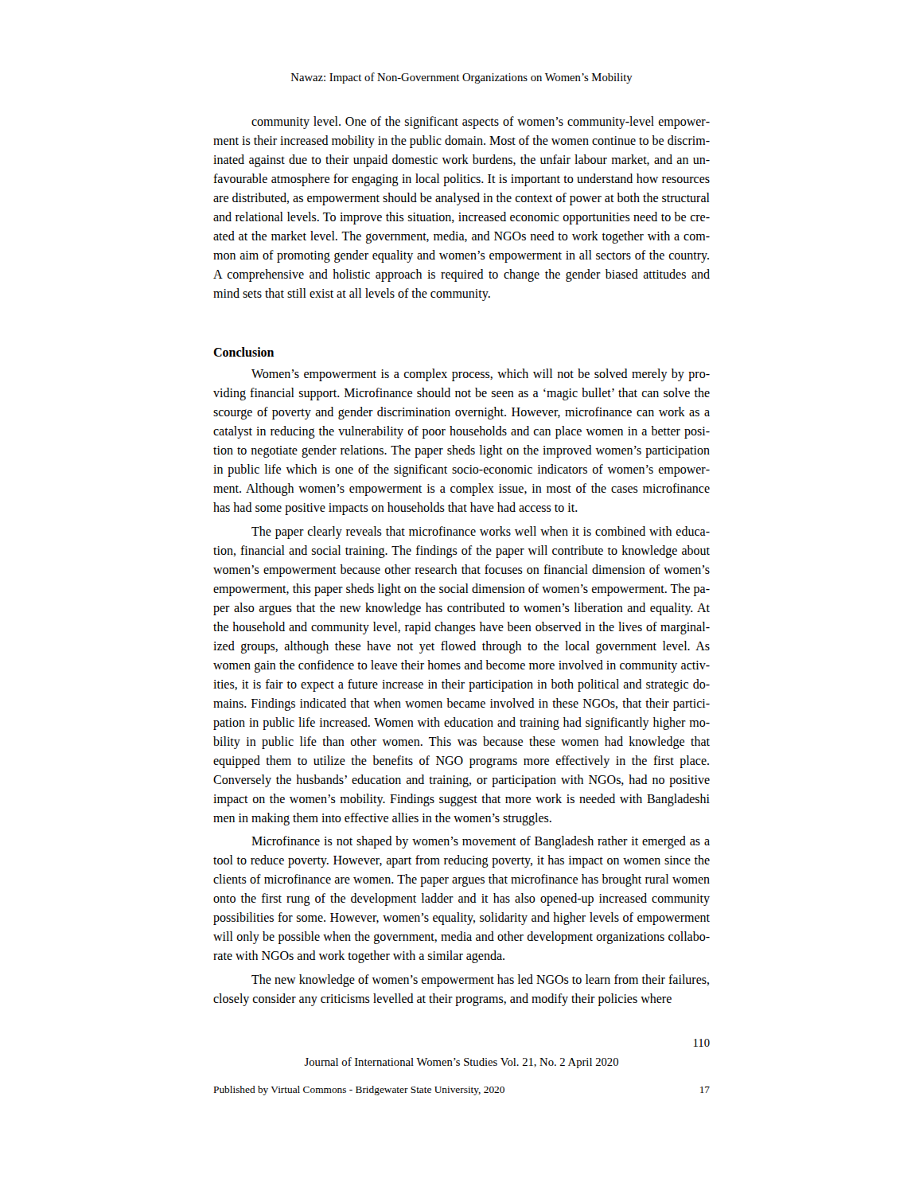Nawaz: Impact of Non-Government Organizations on Women’s Mobility
community level. One of the significant aspects of women’s community-level empowerment is their increased mobility in the public domain. Most of the women continue to be discriminated against due to their unpaid domestic work burdens, the unfair labour market, and an unfavourable atmosphere for engaging in local politics. It is important to understand how resources are distributed, as empowerment should be analysed in the context of power at both the structural and relational levels. To improve this situation, increased economic opportunities need to be created at the market level. The government, media, and NGOs need to work together with a common aim of promoting gender equality and women’s empowerment in all sectors of the country. A comprehensive and holistic approach is required to change the gender biased attitudes and mind sets that still exist at all levels of the community.
Conclusion
Women’s empowerment is a complex process, which will not be solved merely by providing financial support. Microfinance should not be seen as a ‘magic bullet’ that can solve the scourge of poverty and gender discrimination overnight. However, microfinance can work as a catalyst in reducing the vulnerability of poor households and can place women in a better position to negotiate gender relations. The paper sheds light on the improved women’s participation in public life which is one of the significant socio-economic indicators of women’s empowerment. Although women’s empowerment is a complex issue, in most of the cases microfinance has had some positive impacts on households that have had access to it.
The paper clearly reveals that microfinance works well when it is combined with education, financial and social training. The findings of the paper will contribute to knowledge about women’s empowerment because other research that focuses on financial dimension of women’s empowerment, this paper sheds light on the social dimension of women’s empowerment. The paper also argues that the new knowledge has contributed to women’s liberation and equality. At the household and community level, rapid changes have been observed in the lives of marginalized groups, although these have not yet flowed through to the local government level. As women gain the confidence to leave their homes and become more involved in community activities, it is fair to expect a future increase in their participation in both political and strategic domains. Findings indicated that when women became involved in these NGOs, that their participation in public life increased. Women with education and training had significantly higher mobility in public life than other women. This was because these women had knowledge that equipped them to utilize the benefits of NGO programs more effectively in the first place. Conversely the husbands’ education and training, or participation with NGOs, had no positive impact on the women’s mobility. Findings suggest that more work is needed with Bangladeshi men in making them into effective allies in the women’s struggles.
Microfinance is not shaped by women’s movement of Bangladesh rather it emerged as a tool to reduce poverty. However, apart from reducing poverty, it has impact on women since the clients of microfinance are women. The paper argues that microfinance has brought rural women onto the first rung of the development ladder and it has also opened-up increased community possibilities for some. However, women’s equality, solidarity and higher levels of empowerment will only be possible when the government, media and other development organizations collaborate with NGOs and work together with a similar agenda.
The new knowledge of women’s empowerment has led NGOs to learn from their failures, closely consider any criticisms levelled at their programs, and modify their policies where
110
Journal of International Women’s Studies Vol. 21, No. 2 April 2020
Published by Virtual Commons - Bridgewater State University, 2020 17